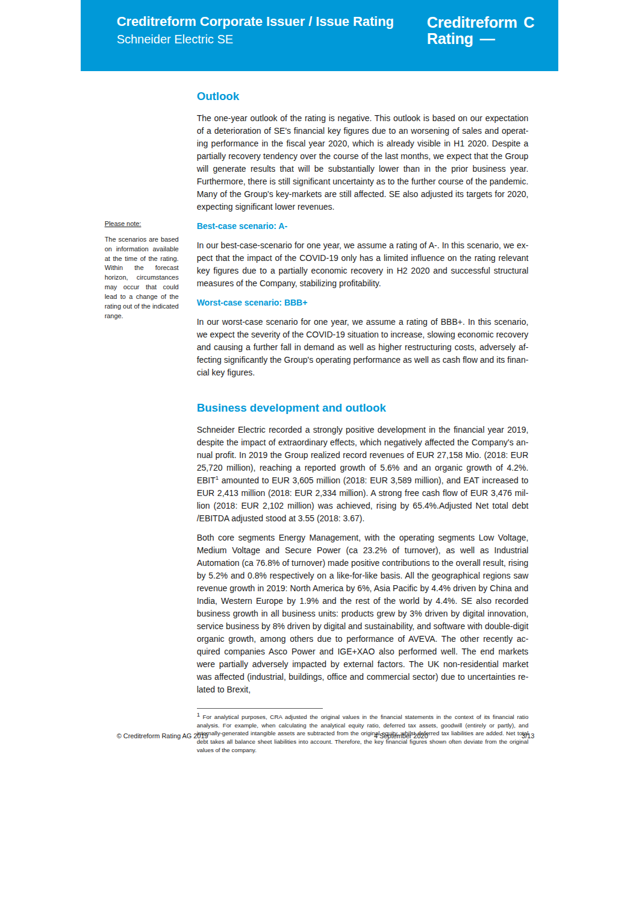Creditreform Corporate Issuer / Issue Rating
Schneider Electric SE
Creditreform C
Rating —
Please note:
The scenarios are based on information available at the time of the rating. Within the forecast horizon, circumstances may occur that could lead to a change of the rating out of the indicated range.
Outlook
The one-year outlook of the rating is negative. This outlook is based on our expectation of a deterioration of SE's financial key figures due to an worsening of sales and operating performance in the fiscal year 2020, which is already visible in H1 2020. Despite a partially recovery tendency over the course of the last months, we expect that the Group will generate results that will be substantially lower than in the prior business year. Furthermore, there is still significant uncertainty as to the further course of the pandemic. Many of the Group's key-markets are still affected. SE also adjusted its targets for 2020, expecting significant lower revenues.
Best-case scenario: A-
In our best-case-scenario for one year, we assume a rating of A-. In this scenario, we expect that the impact of the COVID-19 only has a limited influence on the rating relevant key figures due to a partially economic recovery in H2 2020 and successful structural measures of the Company, stabilizing profitability.
Worst-case scenario: BBB+
In our worst-case scenario for one year, we assume a rating of BBB+. In this scenario, we expect the severity of the COVID-19 situation to increase, slowing economic recovery and causing a further fall in demand as well as higher restructuring costs, adversely affecting significantly the Group's operating performance as well as cash flow and its financial key figures.
Business development and outlook
Schneider Electric recorded a strongly positive development in the financial year 2019, despite the impact of extraordinary effects, which negatively affected the Company's annual profit. In 2019 the Group realized record revenues of EUR 27,158 Mio. (2018: EUR 25,720 million), reaching a reported growth of 5.6% and an organic growth of 4.2%. EBIT1 amounted to EUR 3,605 million (2018: EUR 3,589 million), and EAT increased to EUR 2,413 million (2018: EUR 2,334 million). A strong free cash flow of EUR 3,476 million (2018: EUR 2,102 million) was achieved, rising by 65.4%.Adjusted Net total debt /EBITDA adjusted stood at 3.55 (2018: 3.67).
Both core segments Energy Management, with the operating segments Low Voltage, Medium Voltage and Secure Power (ca 23.2% of turnover), as well as Industrial Automation (ca 76.8% of turnover) made positive contributions to the overall result, rising by 5.2% and 0.8% respectively on a like-for-like basis. All the geographical regions saw revenue growth in 2019: North America by 6%, Asia Pacific by 4.4% driven by China and India, Western Europe by 1.9% and the rest of the world by 4.4%. SE also recorded business growth in all business units: products grew by 3% driven by digital innovation, service business by 8% driven by digital and sustainability, and software with double-digit organic growth, among others due to performance of AVEVA. The other recently acquired companies Asco Power and IGE+XAO also performed well. The end markets were partially adversely impacted by external factors. The UK non-residential market was affected (industrial, buildings, office and commercial sector) due to uncertainties related to Brexit,
1 For analytical purposes, CRA adjusted the original values in the financial statements in the context of its financial ratio analysis. For example, when calculating the analytical equity ratio, deferred tax assets, goodwill (entirely or partly), and internally-generated intangible assets are subtracted from the original equity, whilst deferred tax liabilities are added. Net total debt takes all balance sheet liabilities into account. Therefore, the key financial figures shown often deviate from the original values of the company.
© Creditreform Rating AG 2019
4 September 2020
3/13